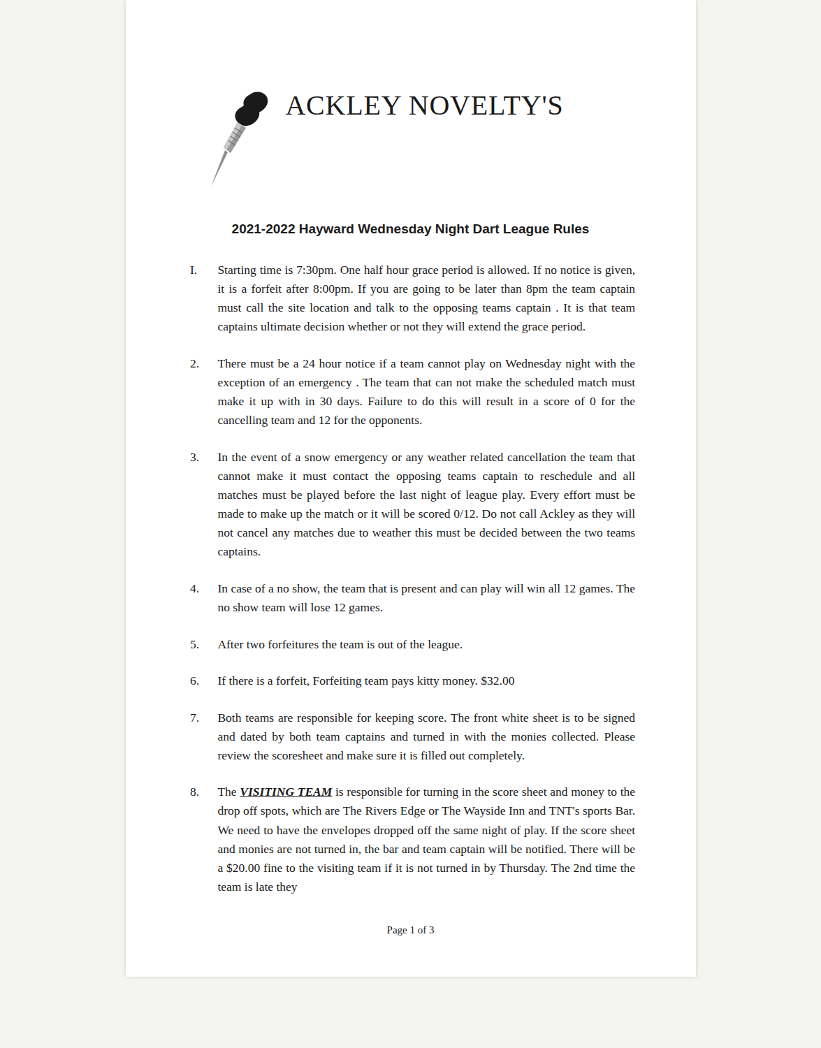ACKLEY NOVELTY'S
2021-2022 Hayward Wednesday Night Dart League Rules
Starting time is 7:30pm. One half hour grace period is allowed. If no notice is given, it is a forfeit after 8:00pm. If you are going to be later than 8pm the team captain must call the site location and talk to the opposing teams captain . It is that team captains ultimate decision whether or not they will extend the grace period.
There must be a 24 hour notice if a team cannot play on Wednesday night with the exception of an emergency . The team that can not make the scheduled match must make it up with in 30 days. Failure to do this will result in a score of 0 for the cancelling team and 12 for the opponents.
In the event of a snow emergency or any weather related cancellation the team that cannot make it must contact the opposing teams captain to reschedule and all matches must be played before the last night of league play. Every effort must be made to make up the match or it will be scored 0/12. Do not call Ackley as they will not cancel any matches due to weather this must be decided between the two teams captains.
In case of a no show, the team that is present and can play will win all 12 games. The no show team will lose 12 games.
After two forfeitures the team is out of the league.
If there is a forfeit, Forfeiting team pays kitty money. $32.00
Both teams are responsible for keeping score. The front white sheet is to be signed and dated by both team captains and turned in with the monies collected. Please review the scoresheet and make sure it is filled out completely.
The VISITING TEAM is responsible for turning in the score sheet and money to the drop off spots, which are The Rivers Edge or The Wayside Inn and TNT's sports Bar. We need to have the envelopes dropped off the same night of play. If the score sheet and monies are not turned in, the bar and team captain will be notified. There will be a $20.00 fine to the visiting team if it is not turned in by Thursday. The 2nd time the team is late they
Page 1 of 3